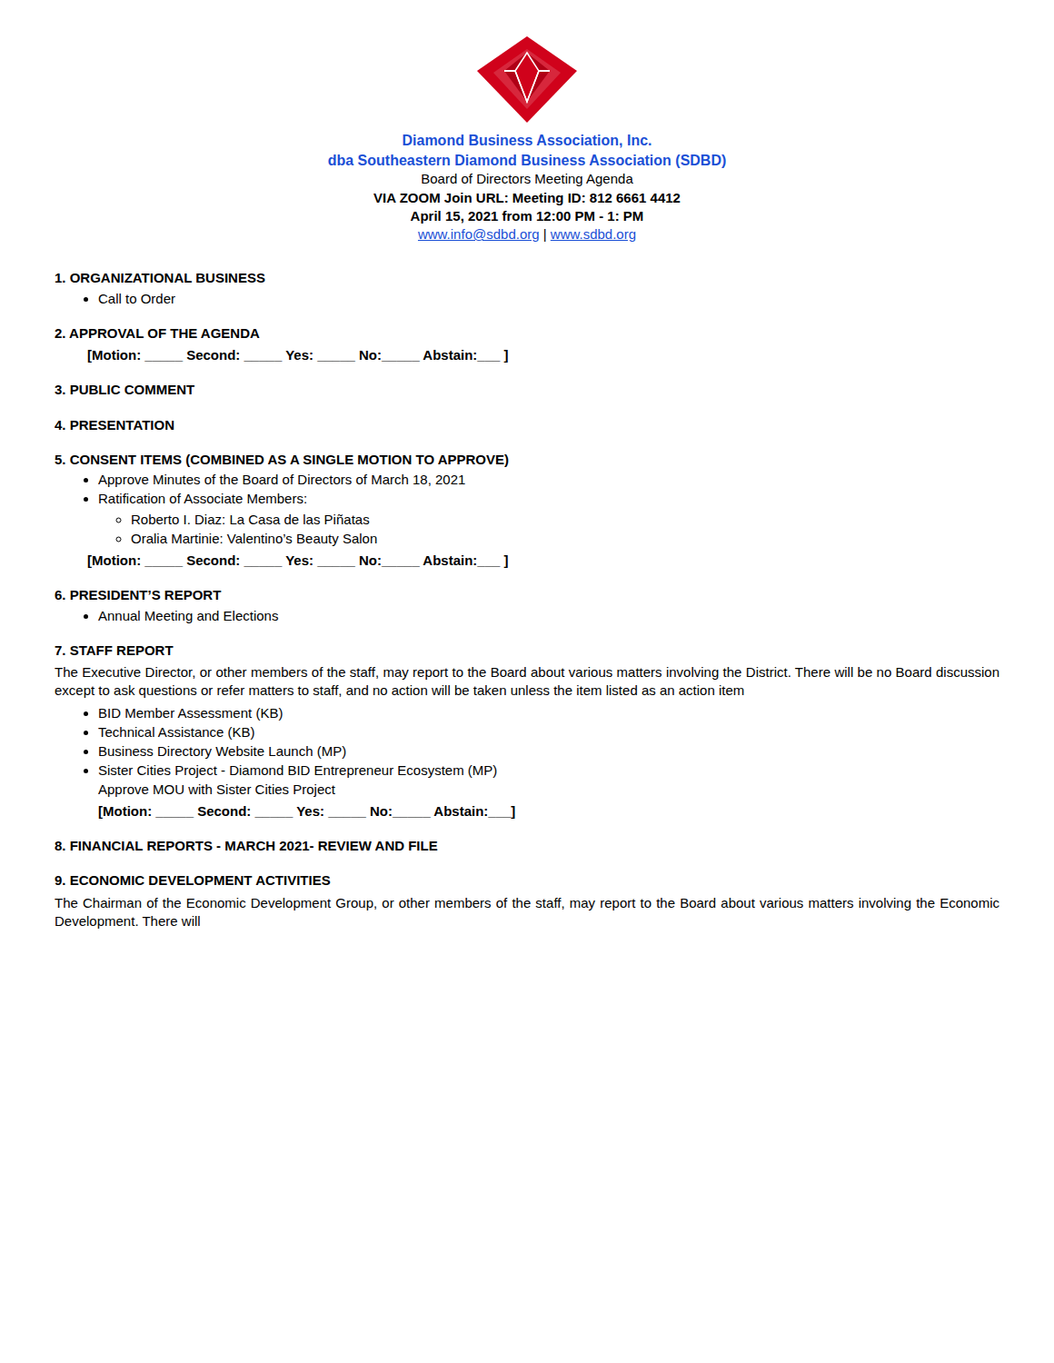Diamond Business Association, Inc.
dba Southeastern Diamond Business Association (SDBD)
Board of Directors Meeting Agenda
VIA ZOOM Join URL: Meeting ID: 812 6661 4412
April 15, 2021 from 12:00 PM - 1: PM
www.info@sdbd.org | www.sdbd.org
1. Organizational Business
Call to Order
2. Approval of the Agenda
[Motion: _____ Second: _____ Yes: _____ No:_____ Abstain:___ ]
3. Public Comment
4. Presentation
5. Consent Items (combined as a single motion to approve)
Approve Minutes of the Board of Directors of March 18, 2021
Ratification of Associate Members:
Roberto I. Diaz: La Casa de las Piñatas
Oralia Martinie: Valentino’s Beauty Salon
[Motion: _____ Second: _____ Yes: _____ No:_____ Abstain:___ ]
6. President’s Report
Annual Meeting and Elections
7. Staff Report
The Executive Director, or other members of the staff, may report to the Board about various matters involving the District. There will be no Board discussion except to ask questions or refer matters to staff, and no action will be taken unless the item listed as an action item
BID Member Assessment (KB)
Technical Assistance (KB)
Business Directory Website Launch (MP)
Sister Cities Project - Diamond BID Entrepreneur Ecosystem (MP)
Approve MOU with Sister Cities Project
[Motion: _____ Second: _____ Yes: _____ No:_____ Abstain:___]
8. Financial Reports - March 2021- Review and File
9. Economic Development Activities
The Chairman of the Economic Development Group, or other members of the staff, may report to the Board about various matters involving the Economic Development. There will